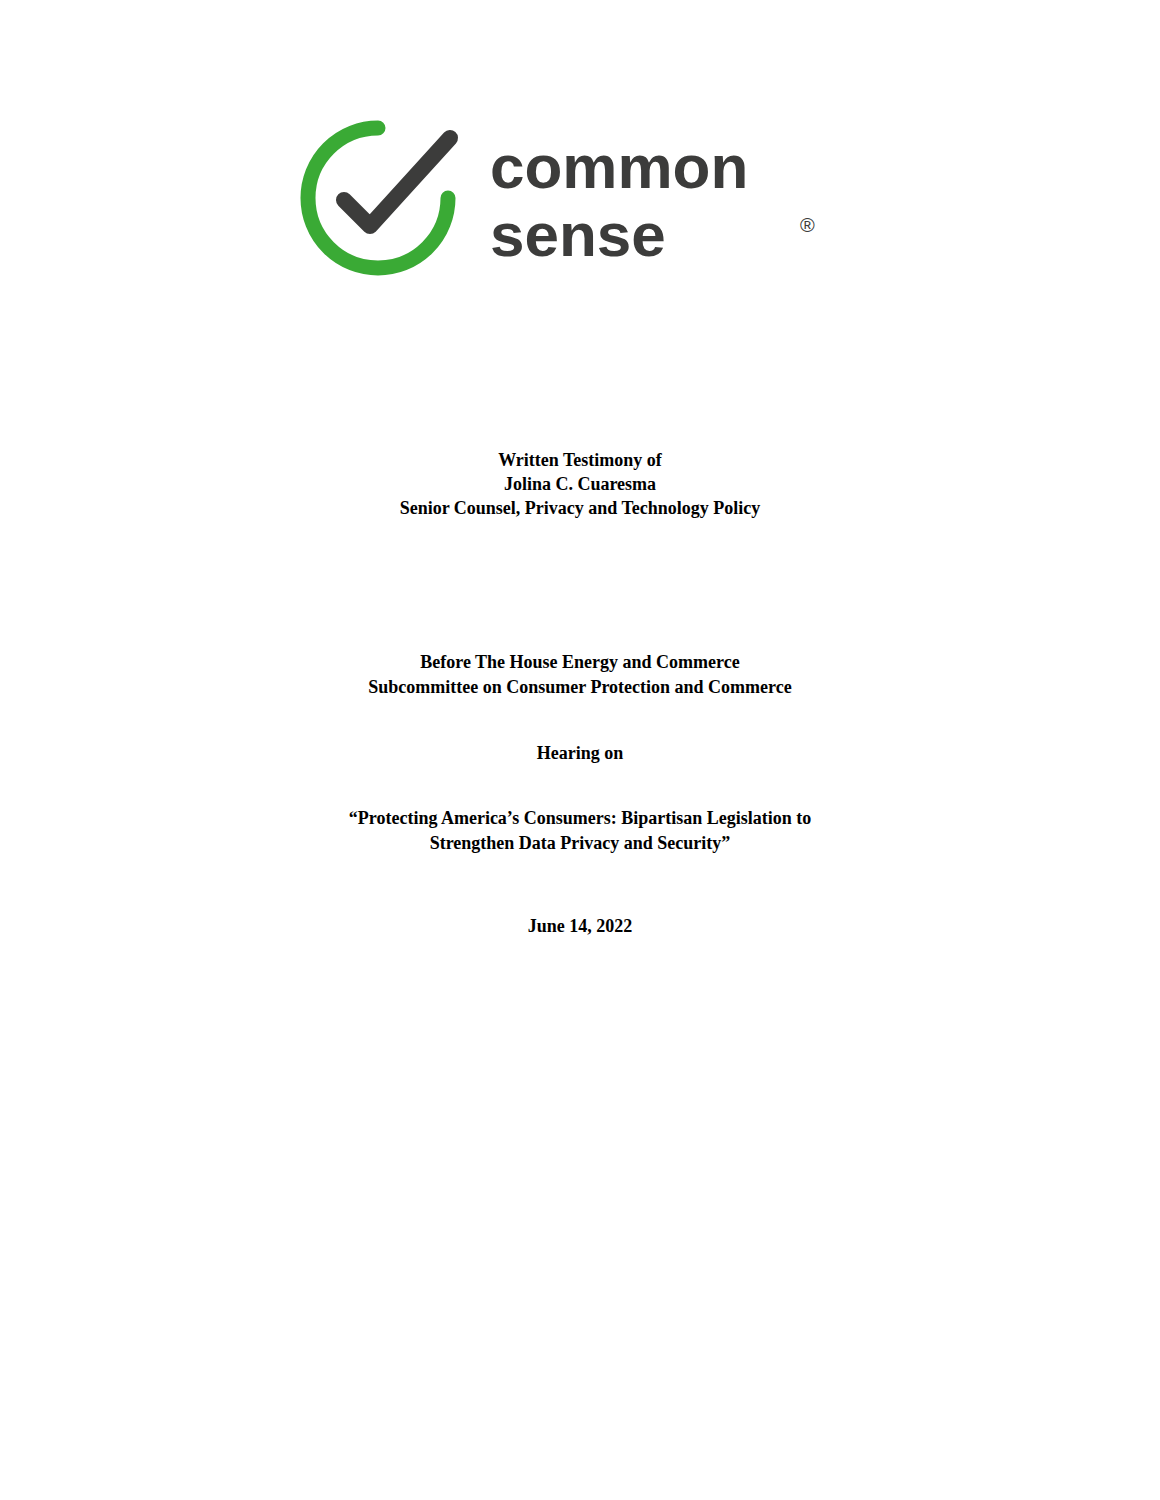common sense ®
Written Testimony of
Jolina C. Cuaresma
Senior Counsel, Privacy and Technology Policy
Before The House Energy and Commerce
Subcommittee on Consumer Protection and Commerce
Hearing on
“Protecting America’s Consumers: Bipartisan Legislation to
Strengthen Data Privacy and Security”
June 14, 2022